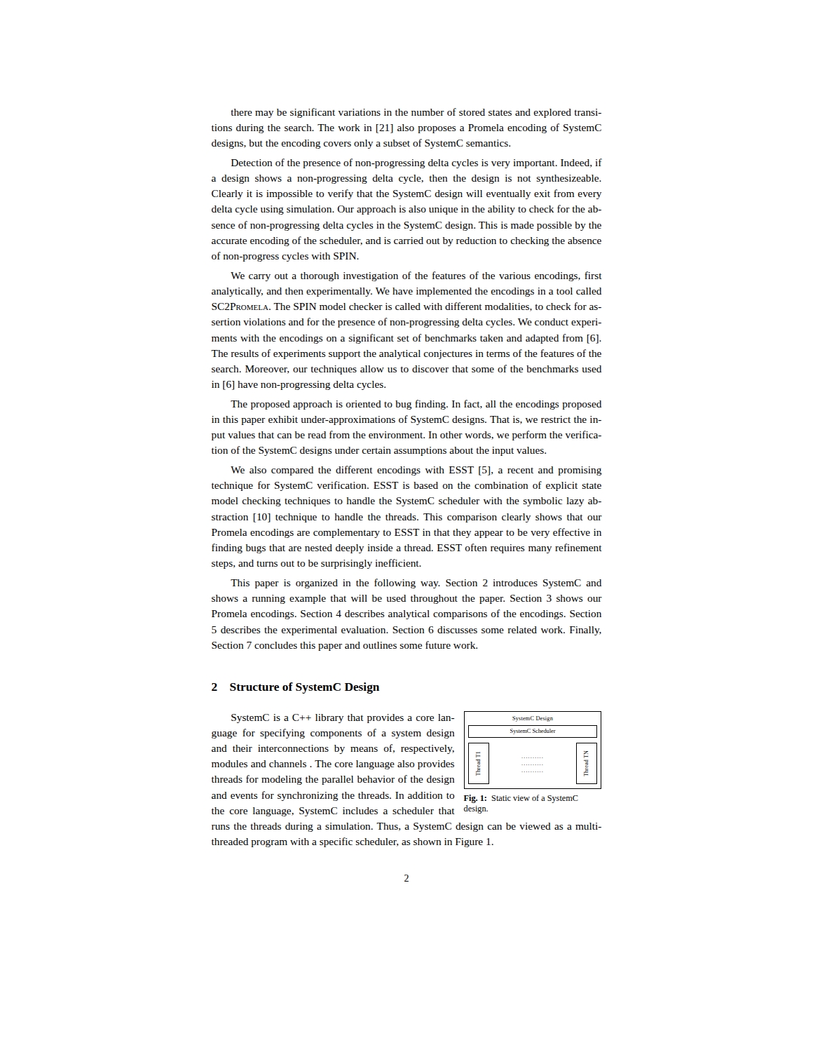there may be significant variations in the number of stored states and explored transitions during the search. The work in [21] also proposes a Promela encoding of SystemC designs, but the encoding covers only a subset of SystemC semantics.
Detection of the presence of non-progressing delta cycles is very important. Indeed, if a design shows a non-progressing delta cycle, then the design is not synthesizeable. Clearly it is impossible to verify that the SystemC design will eventually exit from every delta cycle using simulation. Our approach is also unique in the ability to check for the absence of non-progressing delta cycles in the SystemC design. This is made possible by the accurate encoding of the scheduler, and is carried out by reduction to checking the absence of non-progress cycles with SPIN.
We carry out a thorough investigation of the features of the various encodings, first analytically, and then experimentally. We have implemented the encodings in a tool called SC2Promela. The SPIN model checker is called with different modalities, to check for assertion violations and for the presence of non-progressing delta cycles. We conduct experiments with the encodings on a significant set of benchmarks taken and adapted from [6]. The results of experiments support the analytical conjectures in terms of the features of the search. Moreover, our techniques allow us to discover that some of the benchmarks used in [6] have non-progressing delta cycles.
The proposed approach is oriented to bug finding. In fact, all the encodings proposed in this paper exhibit under-approximations of SystemC designs. That is, we restrict the input values that can be read from the environment. In other words, we perform the verification of the SystemC designs under certain assumptions about the input values.
We also compared the different encodings with ESST [5], a recent and promising technique for SystemC verification. ESST is based on the combination of explicit state model checking techniques to handle the SystemC scheduler with the symbolic lazy abstraction [10] technique to handle the threads. This comparison clearly shows that our Promela encodings are complementary to ESST in that they appear to be very effective in finding bugs that are nested deeply inside a thread. ESST often requires many refinement steps, and turns out to be surprisingly inefficient.
This paper is organized in the following way. Section 2 introduces SystemC and shows a running example that will be used throughout the paper. Section 3 shows our Promela encodings. Section 4 describes analytical comparisons of the encodings. Section 5 describes the experimental evaluation. Section 6 discusses some related work. Finally, Section 7 concludes this paper and outlines some future work.
2 Structure of SystemC Design
SystemC Design
SystemC Scheduler
Thread T1
.......... .......... ..........
Thread TN
Fig. 1: Static view of a SystemC design.
SystemC is a C++ library that provides a core language for specifying components of a system design and their interconnections by means of, respectively, modules and channels . The core language also provides threads for modeling the parallel behavior of the design and events for synchronizing the threads. In addition to the core language, SystemC includes a scheduler that runs the threads during a simulation. Thus, a SystemC design can be viewed as a multi-threaded program with a specific scheduler, as shown in Figure 1.
2